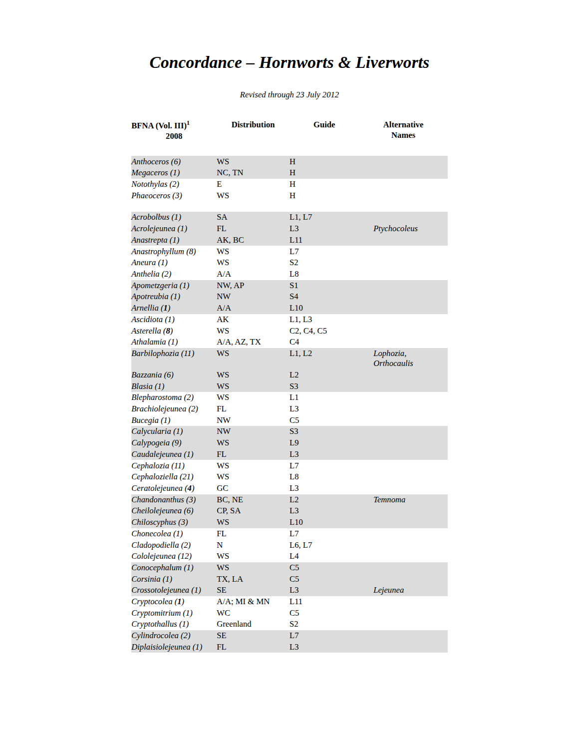Concordance – Hornworts & Liverworts
Revised through 23 July 2012
| BFNA (Vol. III) 1 2008 | Distribution | Guide | Alternative Names |
| --- | --- | --- | --- |
| Anthoceros ( 6 ) | WS | H | |
| Megaceros ( 1 ) | NC, TN | H | |
| Notothylas ( 2 ) | E | H | |
| Phaeoceros ( 3 ) | WS | H | |
| Acrobolbus ( 1 ) | SA | L1, L7 | |
| Acrolejeunea ( 1 ) | FL | L3 | Ptychocoleus |
| Anastrepta ( 1 ) | AK, BC | L11 | |
| Anastrophyllum ( 8 ) | WS | L7 | |
| Aneura ( 1 ) | WS | S2 | |
| Anthelia ( 2 ) | A/A | L8 | |
| Apometzgeria ( 1 ) | NW, AP | S1 | |
| Apotreubia ( 1 ) | NW | S4 | |
| Arnellia ( 1 ) | A/A | L10 | |
| Ascidiota ( 1 ) | AK | L1, L3 | |
| Asterella ( 8 ) | WS | C2, C4, C5 | |
| Athalamia ( 1 ) | A/A, AZ, TX | C4 | |
| Barbilophozia ( 11 ) | WS | L1, L2 | Lophozia, Orthocaulis |
| Bazzania ( 6 ) | WS | L2 | |
| Blasia ( 1 ) | WS | S3 | |
| Blepharostoma ( 2 ) | WS | L1 | |
| Brachiolejeunea ( 2 ) | FL | L3 | |
| Bucegia ( 1 ) | NW | C5 | |
| Calycularia ( 1 ) | NW | S3 | |
| Calypogeia ( 9 ) | WS | L9 | |
| Caudalejeunea ( 1 ) | FL | L3 | |
| Cephalozia ( 11 ) | WS | L7 | |
| Cephaloziella ( 21 ) | WS | L8 | |
| Ceratolejeunea ( 4 ) | GC | L3 | |
| Chandonanthus ( 3 ) | BC, NE | L2 | Temnoma |
| Cheilolejeunea ( 6 ) | CP, SA | L3 | |
| Chiloscyphus ( 3 ) | WS | L10 | |
| Chonecolea ( 1 ) | FL | L7 | |
| Cladopodiella ( 2 ) | N | L6, L7 | |
| Cololejeunea ( 12 ) | WS | L4 | |
| Conocephalum ( 1 ) | WS | C5 | |
| Corsinia ( 1 ) | TX, LA | C5 | |
| Crossotolejeunea ( 1 ) | SE | L3 | Lejeunea |
| Cryptocolea ( 1 ) | A/A; MI & MN | L11 | |
| Cryptomitrium ( 1 ) | WC | C5 | |
| Cryptothallus ( 1 ) | Greenland | S2 | |
| Cylindrocolea ( 2 ) | SE | L7 | |
| Diplaisiolejeunea ( 1 ) | FL | L3 | |